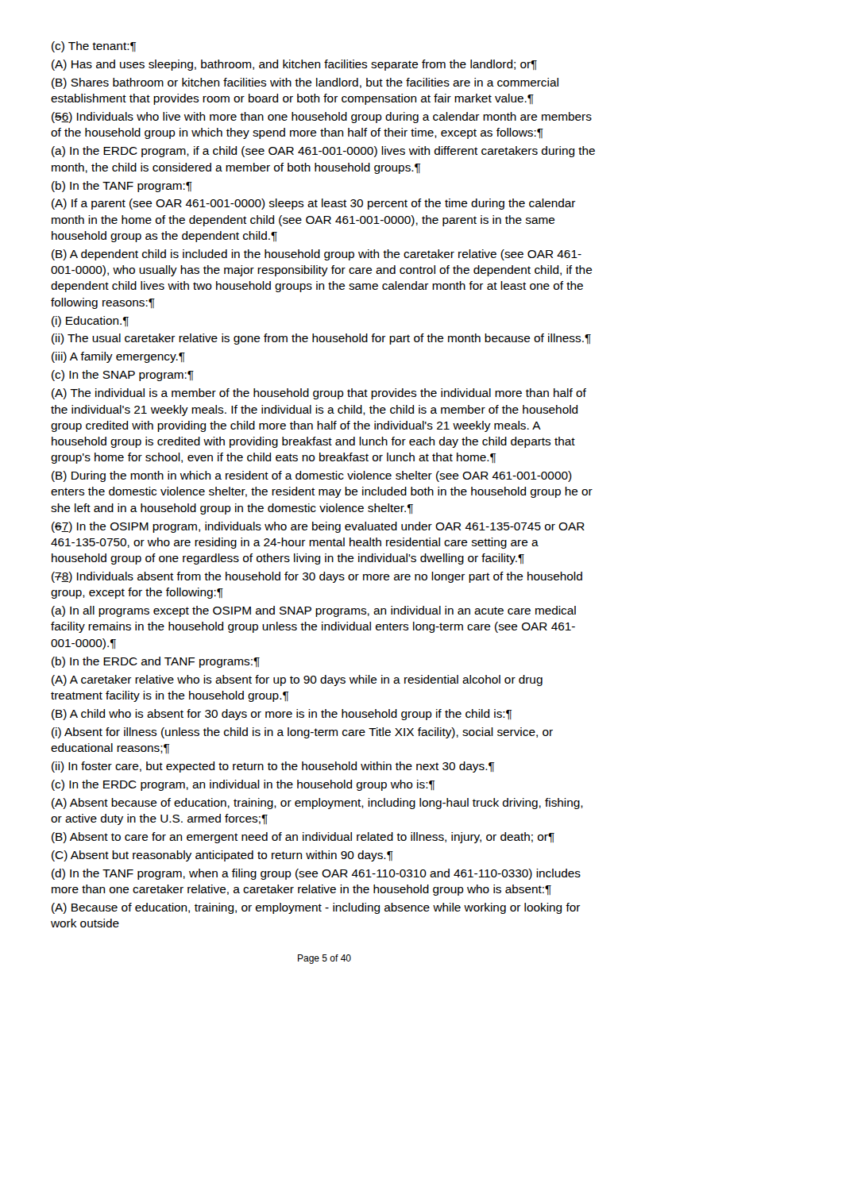(c) The tenant:¶
(A) Has and uses sleeping, bathroom, and kitchen facilities separate from the landlord; or¶
(B) Shares bathroom or kitchen facilities with the landlord, but the facilities are in a commercial establishment that provides room or board or both for compensation at fair market value.¶
(56) Individuals who live with more than one household group during a calendar month are members of the household group in which they spend more than half of their time, except as follows:¶
(a) In the ERDC program, if a child (see OAR 461-001-0000) lives with different caretakers during the month, the child is considered a member of both household groups.¶
(b) In the TANF program:¶
(A) If a parent (see OAR 461-001-0000) sleeps at least 30 percent of the time during the calendar month in the home of the dependent child (see OAR 461-001-0000), the parent is in the same household group as the dependent child.¶
(B) A dependent child is included in the household group with the caretaker relative (see OAR 461-001-0000), who usually has the major responsibility for care and control of the dependent child, if the dependent child lives with two household groups in the same calendar month for at least one of the following reasons:¶
(i) Education.¶
(ii) The usual caretaker relative is gone from the household for part of the month because of illness.¶
(iii) A family emergency.¶
(c) In the SNAP program:¶
(A) The individual is a member of the household group that provides the individual more than half of the individual's 21 weekly meals. If the individual is a child, the child is a member of the household group credited with providing the child more than half of the individual's 21 weekly meals. A household group is credited with providing breakfast and lunch for each day the child departs that group's home for school, even if the child eats no breakfast or lunch at that home.¶
(B) During the month in which a resident of a domestic violence shelter (see OAR 461-001-0000) enters the domestic violence shelter, the resident may be included both in the household group he or she left and in a household group in the domestic violence shelter.¶
(67) In the OSIPM program, individuals who are being evaluated under OAR 461-135-0745 or OAR 461-135-0750, or who are residing in a 24-hour mental health residential care setting are a household group of one regardless of others living in the individual's dwelling or facility.¶
(78) Individuals absent from the household for 30 days or more are no longer part of the household group, except for the following:¶
(a) In all programs except the OSIPM and SNAP programs, an individual in an acute care medical facility remains in the household group unless the individual enters long-term care (see OAR 461-001-0000).¶
(b) In the ERDC and TANF programs:¶
(A) A caretaker relative who is absent for up to 90 days while in a residential alcohol or drug treatment facility is in the household group.¶
(B) A child who is absent for 30 days or more is in the household group if the child is:¶
(i) Absent for illness (unless the child is in a long-term care Title XIX facility), social service, or educational reasons;¶
(ii) In foster care, but expected to return to the household within the next 30 days.¶
(c) In the ERDC program, an individual in the household group who is:¶
(A) Absent because of education, training, or employment, including long-haul truck driving, fishing, or active duty in the U.S. armed forces;¶
(B) Absent to care for an emergent need of an individual related to illness, injury, or death; or¶
(C) Absent but reasonably anticipated to return within 90 days.¶
(d) In the TANF program, when a filing group (see OAR 461-110-0310 and 461-110-0330) includes more than one caretaker relative, a caretaker relative in the household group who is absent:¶
(A) Because of education, training, or employment - including absence while working or looking for work outside
Page 5 of 40